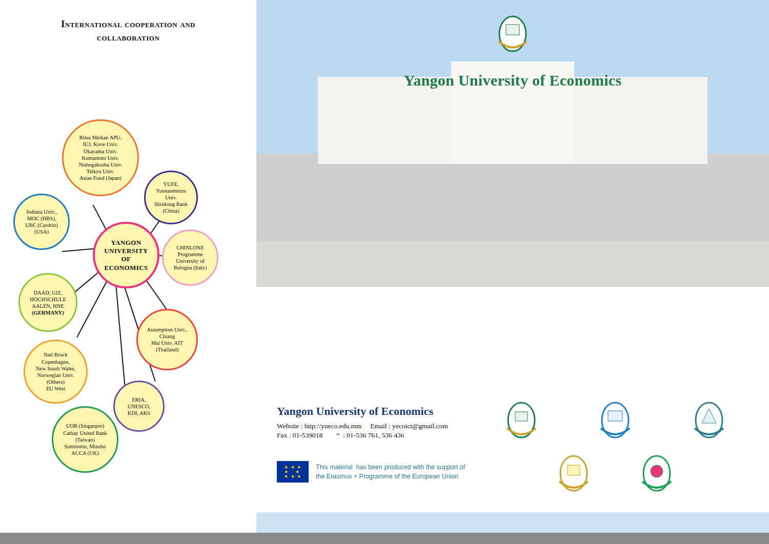International cooperation and
collaboration
YANGON
UNIVERSITY OF
ECONOMICS
Ritsu Meikan APU,
IUJ, Kove Univ.
Okayama Univ.
Kumamoto Univ.
Nishogakusha Univ.
Teikyo Univ.
Asian Fund (Japan)
YUFE,
Yunnanminzu Univ.
Shinkong Bank
(China)
Indiana Univ.,
MOC (HBS),
UBC (Cardrin)
(USA)
CHINLONE
Programme
University of
Bologna (Italy)
DAAD, GIZ,
HOCHSCHULE
AALEN, HNE
(GERMANY)
Assumption Univ.,
Chiang
Mai Univ. AIT
(Thailand)
Nail Brock
Copenhagen,
New South Wales,
Norwegian Univ.
(Others)
EU West
ERIA,
UNESCO,
KDI, AKS
UOB (Singaopre)
Cathay United Bank
(Taiwan)
Sumitomo, Mizuho
ACCA (UK)
Yangon University of Economics
Yangon University of Economics
Website : http://yueco.edu.mm Email : yecoict@gmail.com
Fax : 01-539018 “ : 01-536 761, 536 436
★ ★ ★
★ ★
★ ★ ★
This material has been produced with the support of
the Erasmus + Programme of the European Union